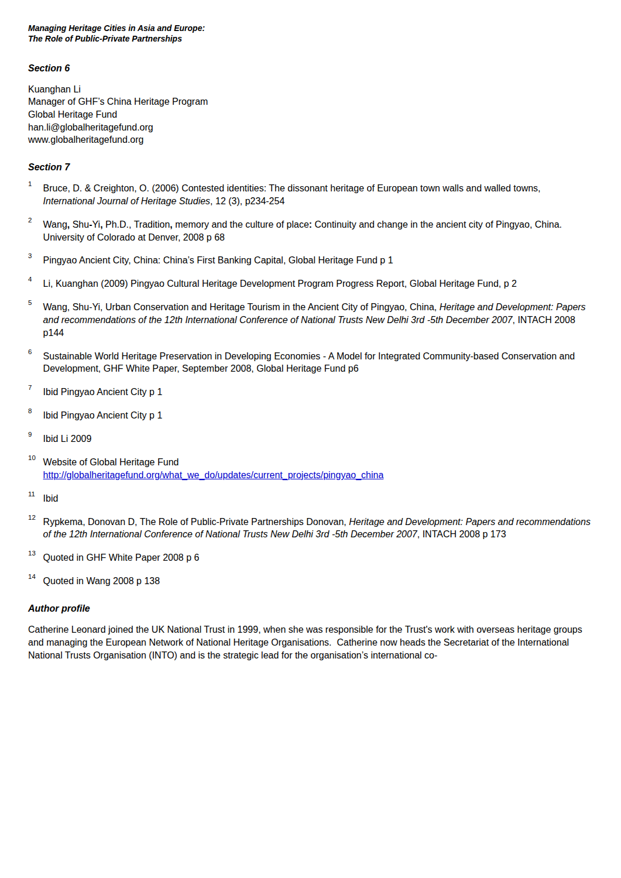Managing Heritage Cities in Asia and Europe:
The Role of Public-Private Partnerships
Section 6
Kuanghan Li
Manager of GHF’s China Heritage Program
Global Heritage Fund
han.li@globalheritagefund.org
www.globalheritagefund.org
Section 7
Bruce, D. & Creighton, O. (2006) Contested identities: The dissonant heritage of European town walls and walled towns, International Journal of Heritage Studies, 12 (3), p234-254
Wang, Shu-Yi, Ph.D., Tradition, memory and the culture of place: Continuity and change in the ancient city of Pingyao, China. University of Colorado at Denver, 2008 p 68
Pingyao Ancient City, China: China’s First Banking Capital, Global Heritage Fund p 1
Li, Kuanghan (2009) Pingyao Cultural Heritage Development Program Progress Report, Global Heritage Fund, p 2
Wang, Shu-Yi, Urban Conservation and Heritage Tourism in the Ancient City of Pingyao, China, Heritage and Development: Papers and recommendations of the 12th International Conference of National Trusts New Delhi 3rd -5th December 2007, INTACH 2008 p144
Sustainable World Heritage Preservation in Developing Economies - A Model for Integrated Community-based Conservation and Development, GHF White Paper, September 2008, Global Heritage Fund p6
Ibid Pingyao Ancient City p 1
Ibid Pingyao Ancient City p 1
Ibid Li 2009
Website of Global Heritage Fund
http://globalheritagefund.org/what_we_do/updates/current_projects/pingyao_china
Ibid
Rypkema, Donovan D, The Role of Public-Private Partnerships Donovan, Heritage and Development: Papers and recommendations of the 12th International Conference of National Trusts New Delhi 3rd -5th December 2007, INTACH 2008 p 173
Quoted in GHF White Paper 2008 p 6
Quoted in Wang 2008 p 138
Author profile
Catherine Leonard joined the UK National Trust in 1999, when she was responsible for the Trust's work with overseas heritage groups and managing the European Network of National Heritage Organisations. Catherine now heads the Secretariat of the International National Trusts Organisation (INTO) and is the strategic lead for the organisation’s international co-